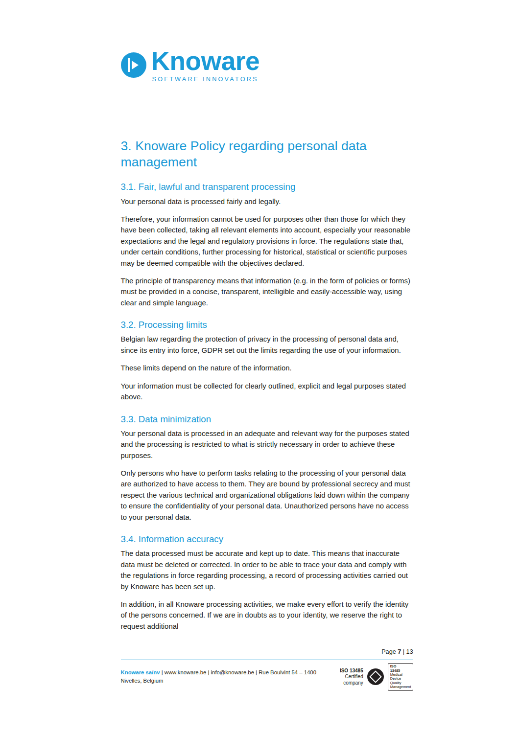Knoware Software Innovators
3. Knoware Policy regarding personal data management
3.1. Fair, lawful and transparent processing
Your personal data is processed fairly and legally.
Therefore, your information cannot be used for purposes other than those for which they have been collected, taking all relevant elements into account, especially your reasonable expectations and the legal and regulatory provisions in force. The regulations state that, under certain conditions, further processing for historical, statistical or scientific purposes may be deemed compatible with the objectives declared.
The principle of transparency means that information (e.g. in the form of policies or forms) must be provided in a concise, transparent, intelligible and easily-accessible way, using clear and simple language.
3.2. Processing limits
Belgian law regarding the protection of privacy in the processing of personal data and, since its entry into force, GDPR set out the limits regarding the use of your information.
These limits depend on the nature of the information.
Your information must be collected for clearly outlined, explicit and legal purposes stated above.
3.3. Data minimization
Your personal data is processed in an adequate and relevant way for the purposes stated and the processing is restricted to what is strictly necessary in order to achieve these purposes.
Only persons who have to perform tasks relating to the processing of your personal data are authorized to have access to them. They are bound by professional secrecy and must respect the various technical and organizational obligations laid down within the company to ensure the confidentiality of your personal data. Unauthorized persons have no access to your personal data.
3.4. Information accuracy
The data processed must be accurate and kept up to date. This means that inaccurate data must be deleted or corrected. In order to be able to trace your data and comply with the regulations in force regarding processing, a record of processing activities carried out by Knoware has been set up.
In addition, in all Knoware processing activities, we make every effort to verify the identity of the persons concerned. If we are in doubts as to your identity, we reserve the right to request additional
Page 7 | 13
Knoware sa/nv | www.knoware.be | info@knoware.be | Rue Boulvint 54 – 1400 Nivelles, Belgium
ISO 13485 Certified company
ISO
13485
Medical Device
Quality
Management